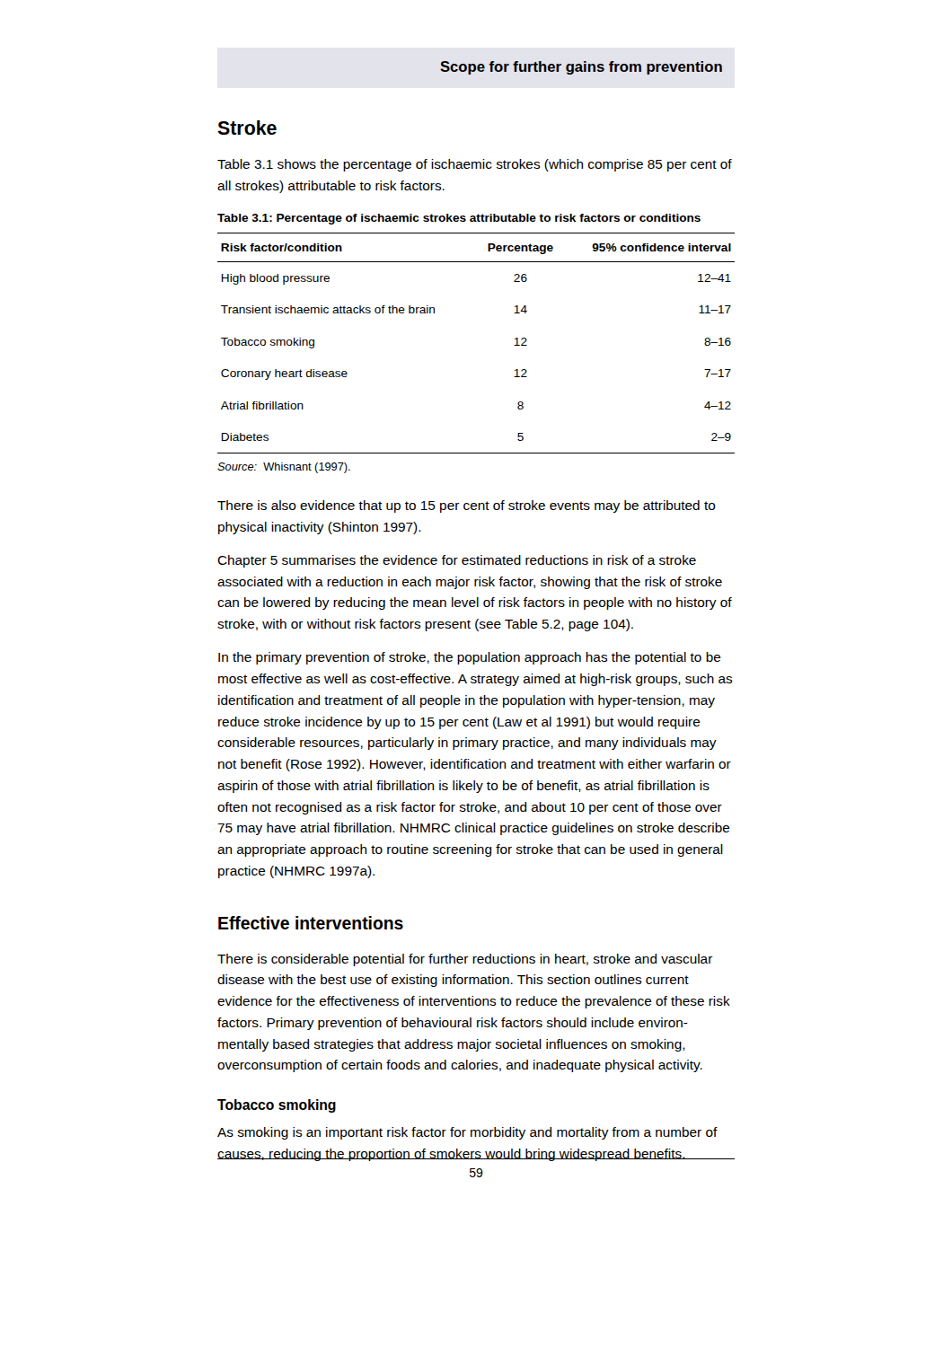Scope for further gains from prevention
Stroke
Table 3.1 shows the percentage of ischaemic strokes (which comprise 85 per cent of all strokes) attributable to risk factors.
Table 3.1: Percentage of ischaemic strokes attributable to risk factors or conditions
| Risk factor/condition | Percentage | 95% confidence interval |
| --- | --- | --- |
| High blood pressure | 26 | 12–41 |
| Transient ischaemic attacks of the brain | 14 | 11–17 |
| Tobacco smoking | 12 | 8–16 |
| Coronary heart disease | 12 | 7–17 |
| Atrial fibrillation | 8 | 4–12 |
| Diabetes | 5 | 2–9 |
Source: Whisnant (1997).
There is also evidence that up to 15 per cent of stroke events may be attributed to physical inactivity (Shinton 1997).
Chapter 5 summarises the evidence for estimated reductions in risk of a stroke associated with a reduction in each major risk factor, showing that the risk of stroke can be lowered by reducing the mean level of risk factors in people with no history of stroke, with or without risk factors present (see Table 5.2, page 104).
In the primary prevention of stroke, the population approach has the potential to be most effective as well as cost-effective. A strategy aimed at high-risk groups, such as identification and treatment of all people in the population with hyper-tension, may reduce stroke incidence by up to 15 per cent (Law et al 1991) but would require considerable resources, particularly in primary practice, and many individuals may not benefit (Rose 1992). However, identification and treatment with either warfarin or aspirin of those with atrial fibrillation is likely to be of benefit, as atrial fibrillation is often not recognised as a risk factor for stroke, and about 10 per cent of those over 75 may have atrial fibrillation. NHMRC clinical practice guidelines on stroke describe an appropriate approach to routine screening for stroke that can be used in general practice (NHMRC 1997a).
Effective interventions
There is considerable potential for further reductions in heart, stroke and vascular disease with the best use of existing information. This section outlines current evidence for the effectiveness of interventions to reduce the prevalence of these risk factors. Primary prevention of behavioural risk factors should include environ-mentally based strategies that address major societal influences on smoking, overconsumption of certain foods and calories, and inadequate physical activity.
Tobacco smoking
As smoking is an important risk factor for morbidity and mortality from a number of causes, reducing the proportion of smokers would bring widespread benefits.
59